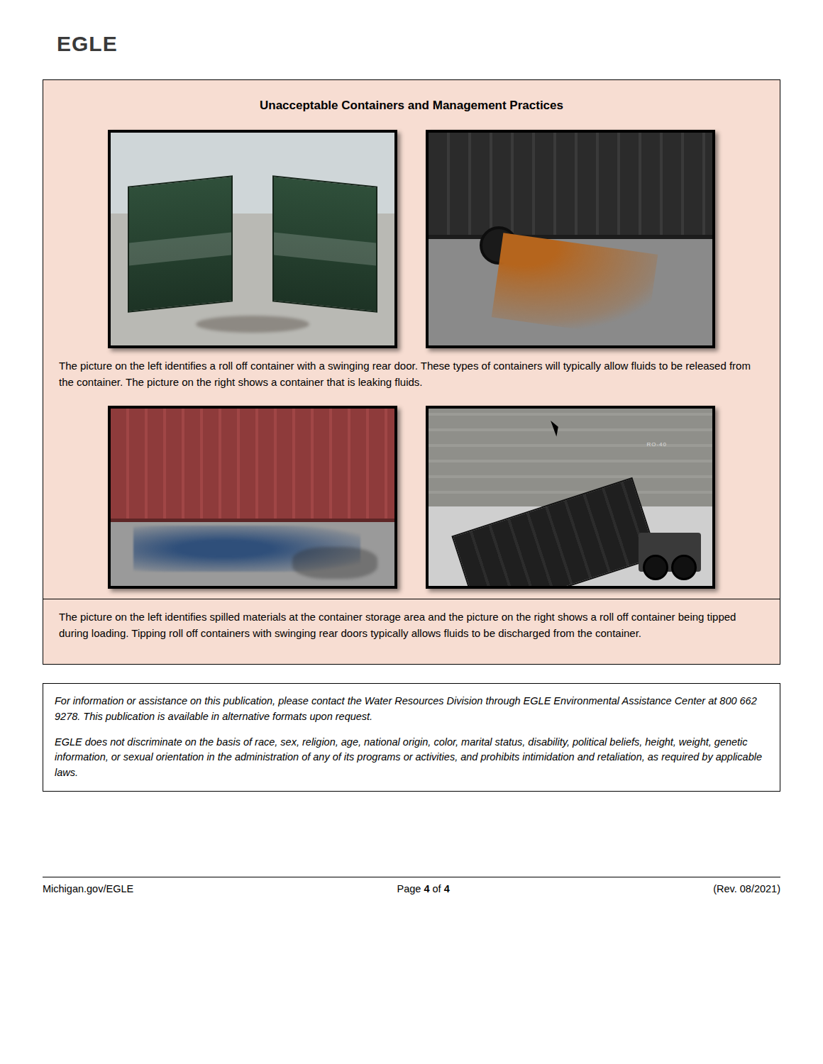EGLE
Unacceptable Containers and Management Practices
The picture on the left identifies a roll off container with a swinging rear door. These types of containers will typically allow fluids to be released from the container. The picture on the right shows a container that is leaking fluids.
RO-40
The picture on the left identifies spilled materials at the container storage area and the picture on the right shows a roll off container being tipped during loading. Tipping roll off containers with swinging rear doors typically allows fluids to be discharged from the container.
For information or assistance on this publication, please contact the Water Resources Division through EGLE Environmental Assistance Center at 800 662 9278. This publication is available in alternative formats upon request.
EGLE does not discriminate on the basis of race, sex, religion, age, national origin, color, marital status, disability, political beliefs, height, weight, genetic information, or sexual orientation in the administration of any of its programs or activities, and prohibits intimidation and retaliation, as required by applicable laws.
Michigan.gov/EGLE Page 4 of 4 (Rev. 08/2021)